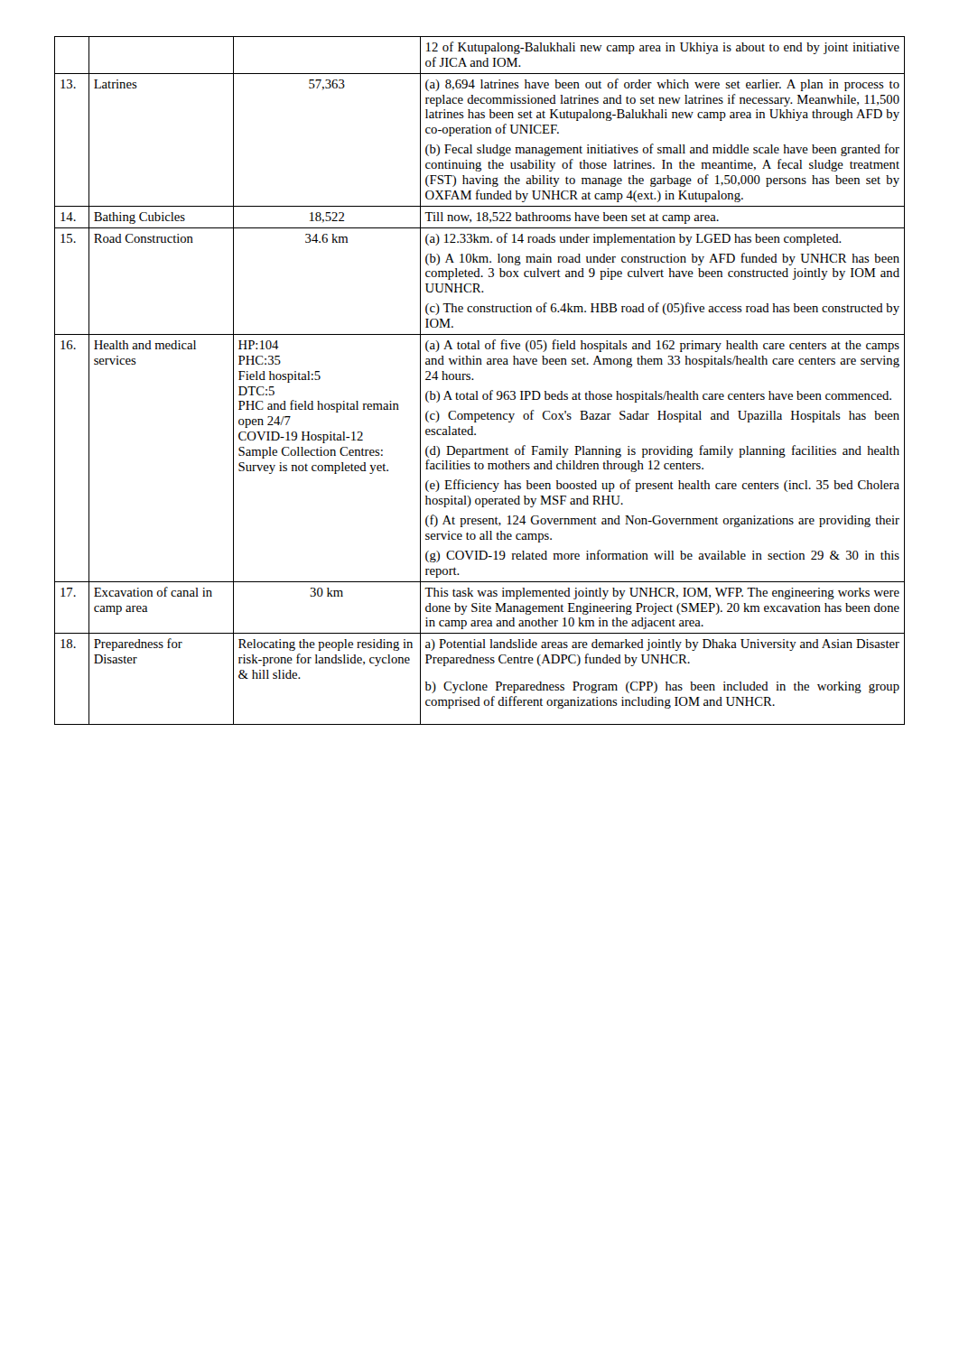| | | | 12 of Kutupalong-Balukhali new camp area in Ukhiya is about to end by joint initiative of JICA and IOM. |
| 13. | Latrines | 57,363 | (a) 8,694 latrines have been out of order which were set earlier. A plan in process to replace decommissioned latrines and to set new latrines if necessary. Meanwhile, 11,500 latrines has been set at Kutupalong-Balukhali new camp area in Ukhiya through AFD by co-operation of UNICEF. (b) Fecal sludge management initiatives of small and middle scale have been granted for continuing the usability of those latrines. In the meantime, A fecal sludge treatment (FST) having the ability to manage the garbage of 1,50,000 persons has been set by OXFAM funded by UNHCR at camp 4(ext.) in Kutupalong. |
| 14. | Bathing Cubicles | 18,522 | Till now, 18,522 bathrooms have been set at camp area. |
| 15. | Road Construction | 34.6 km | (a) 12.33km. of 14 roads under implementation by LGED has been completed. (b) A 10km. long main road under construction by AFD funded by UNHCR has been completed. 3 box culvert and 9 pipe culvert have been constructed jointly by IOM and UUNHCR. (c) The construction of 6.4km. HBB road of (05)five access road has been constructed by IOM. |
| 16. | Health and medical services | HP:104 PHC:35 Field hospital:5 DTC:5 PHC and field hospital remain open 24/7 COVID-19 Hospital-12 Sample Collection Centres: Survey is not completed yet. | (a) A total of five (05) field hospitals and 162 primary health care centers at the camps and within area have been set. Among them 33 hospitals/health care centers are serving 24 hours. (b) A total of 963 IPD beds at those hospitals/health care centers have been commenced. (c) Competency of Cox's Bazar Sadar Hospital and Upazilla Hospitals has been escalated. (d) Department of Family Planning is providing family planning facilities and health facilities to mothers and children through 12 centers. (e) Efficiency has been boosted up of present health care centers (incl. 35 bed Cholera hospital) operated by MSF and RHU. (f) At present, 124 Government and Non-Government organizations are providing their service to all the camps. (g) COVID-19 related more information will be available in section 29 & 30 in this report. |
| 17. | Excavation of canal in camp area | 30 km | This task was implemented jointly by UNHCR, IOM, WFP. The engineering works were done by Site Management Engineering Project (SMEP). 20 km excavation has been done in camp area and another 10 km in the adjacent area. |
| 18. | Preparedness for Disaster | Relocating the people residing in risk-prone for landslide, cyclone & hill slide. | a) Potential landslide areas are demarked jointly by Dhaka University and Asian Disaster Preparedness Centre (ADPC) funded by UNHCR. b) Cyclone Preparedness Program (CPP) has been included in the working group comprised of different organizations including IOM and UNHCR. |